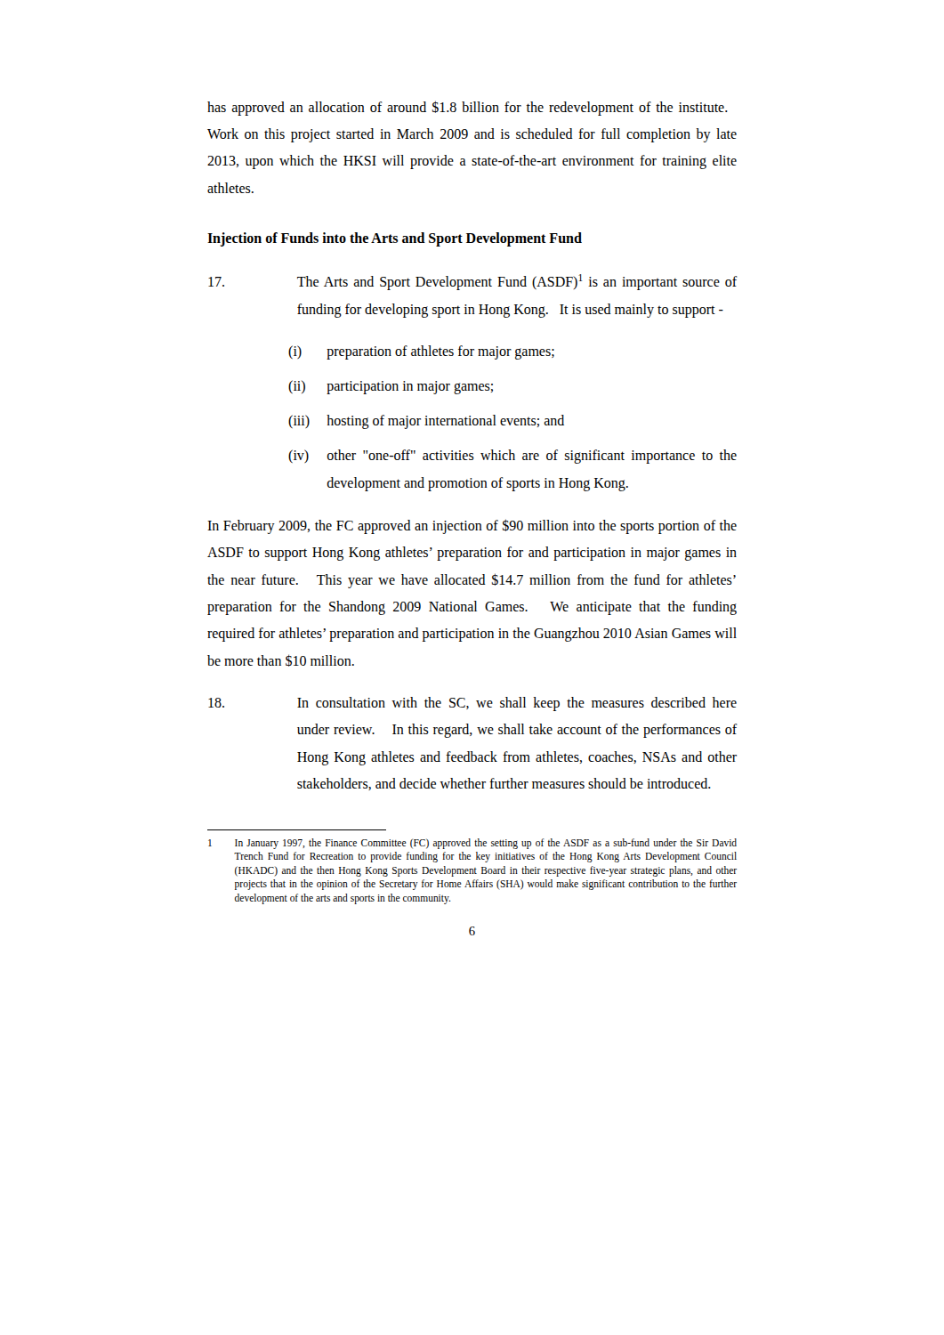has approved an allocation of around $1.8 billion for the redevelopment of the institute. Work on this project started in March 2009 and is scheduled for full completion by late 2013, upon which the HKSI will provide a state-of-the-art environment for training elite athletes.
Injection of Funds into the Arts and Sport Development Fund
17.
The Arts and Sport Development Fund (ASDF)1 is an important source of funding for developing sport in Hong Kong. It is used mainly to support -
(i) preparation of athletes for major games;
(ii) participation in major games;
(iii) hosting of major international events; and
(iv) other "one-off" activities which are of significant importance to the development and promotion of sports in Hong Kong.
In February 2009, the FC approved an injection of $90 million into the sports portion of the ASDF to support Hong Kong athletes’ preparation for and participation in major games in the near future. This year we have allocated $14.7 million from the fund for athletes’ preparation for the Shandong 2009 National Games. We anticipate that the funding required for athletes’ preparation and participation in the Guangzhou 2010 Asian Games will be more than $10 million.
18.
In consultation with the SC, we shall keep the measures described here under review. In this regard, we shall take account of the performances of Hong Kong athletes and feedback from athletes, coaches, NSAs and other stakeholders, and decide whether further measures should be introduced.
1
In January 1997, the Finance Committee (FC) approved the setting up of the ASDF as a sub-fund under the Sir David Trench Fund for Recreation to provide funding for the key initiatives of the Hong Kong Arts Development Council (HKADC) and the then Hong Kong Sports Development Board in their respective five-year strategic plans, and other projects that in the opinion of the Secretary for Home Affairs (SHA) would make significant contribution to the further development of the arts and sports in the community.
6